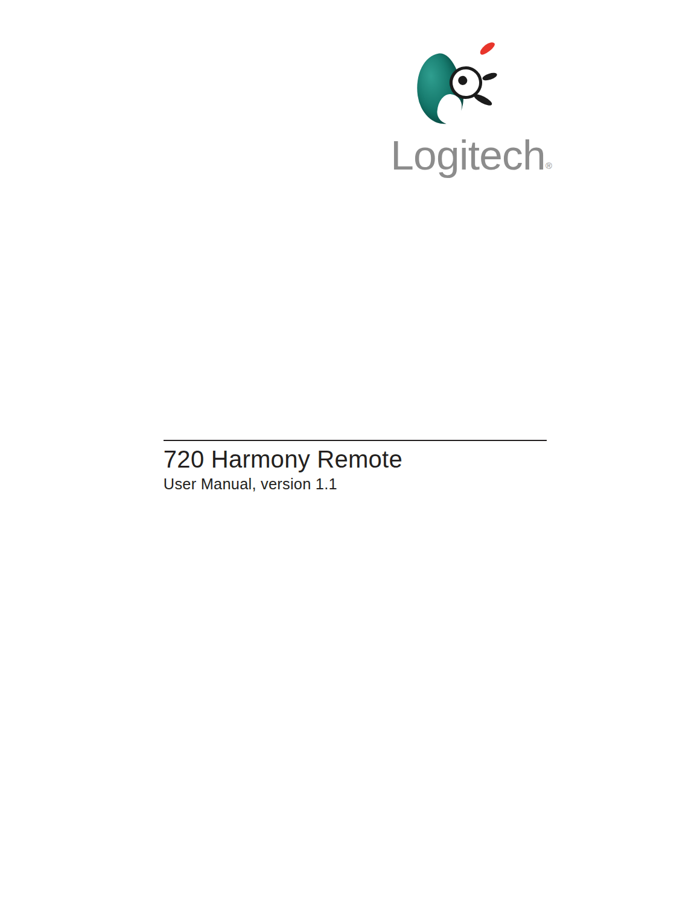Logitech®
720 Harmony Remote
User Manual, version 1.1